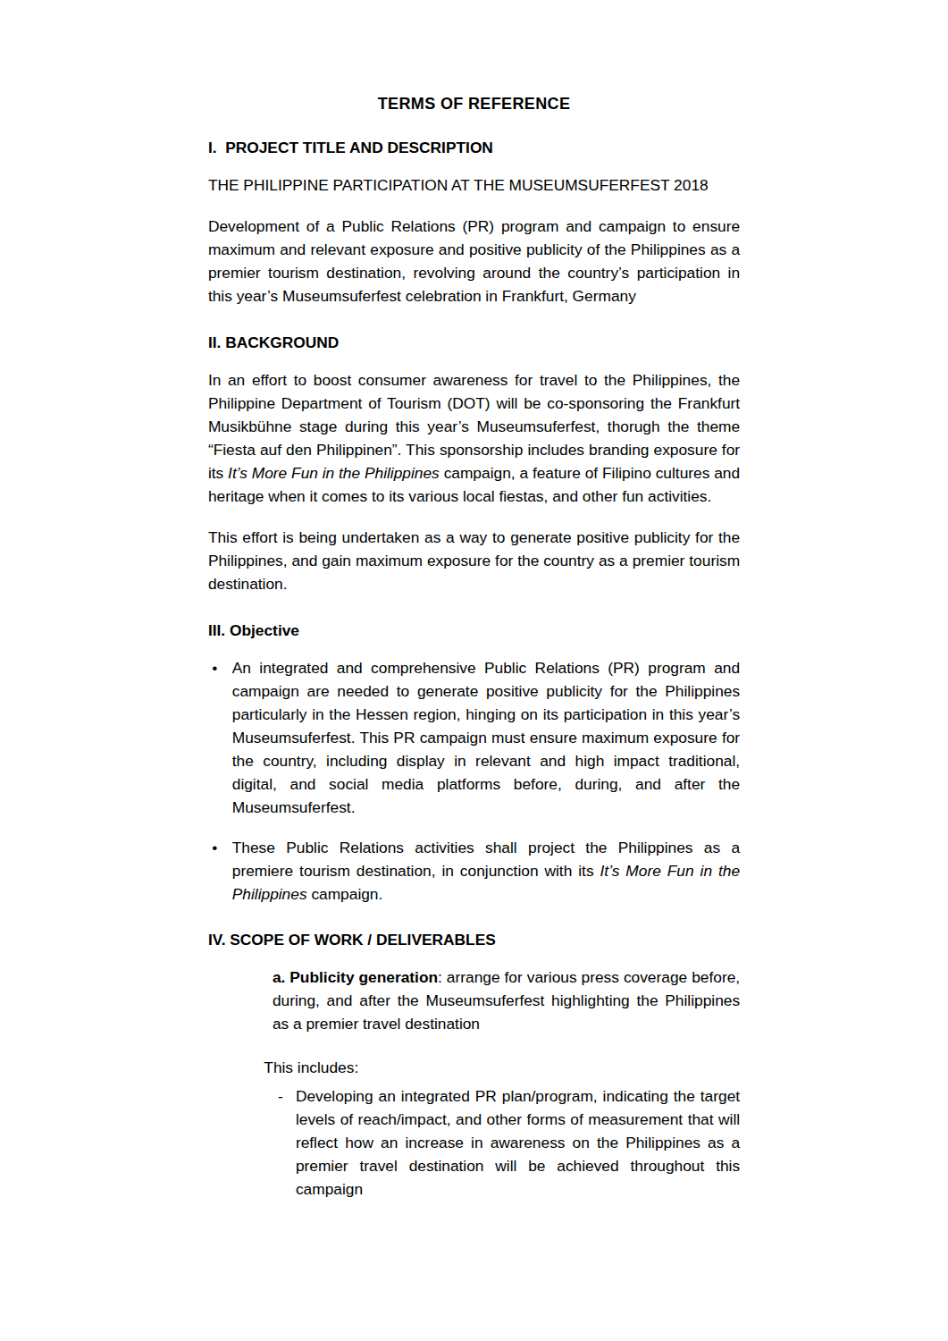TERMS OF REFERENCE
I. PROJECT TITLE AND DESCRIPTION
THE PHILIPPINE PARTICIPATION AT THE MUSEUMSUFERFEST 2018
Development of a Public Relations (PR) program and campaign to ensure maximum and relevant exposure and positive publicity of the Philippines as a premier tourism destination, revolving around the country’s participation in this year’s Museumsuferfest celebration in Frankfurt, Germany
II. BACKGROUND
In an effort to boost consumer awareness for travel to the Philippines, the Philippine Department of Tourism (DOT) will be co-sponsoring the Frankfurt Musikbühne stage during this year’s Museumsuferfest, thorugh the theme “Fiesta auf den Philippinen”. This sponsorship includes branding exposure for its It’s More Fun in the Philippines campaign, a feature of Filipino cultures and heritage when it comes to its various local fiestas, and other fun activities.
This effort is being undertaken as a way to generate positive publicity for the Philippines, and gain maximum exposure for the country as a premier tourism destination.
III. Objective
An integrated and comprehensive Public Relations (PR) program and campaign are needed to generate positive publicity for the Philippines particularly in the Hessen region, hinging on its participation in this year’s Museumsuferfest. This PR campaign must ensure maximum exposure for the country, including display in relevant and high impact traditional, digital, and social media platforms before, during, and after the Museumsuferfest.
These Public Relations activities shall project the Philippines as a premiere tourism destination, in conjunction with its It’s More Fun in the Philippines campaign.
IV. SCOPE OF WORK / DELIVERABLES
a. Publicity generation: arrange for various press coverage before, during, and after the Museumsuferfest highlighting the Philippines as a premier travel destination
This includes:
Developing an integrated PR plan/program, indicating the target levels of reach/impact, and other forms of measurement that will reflect how an increase in awareness on the Philippines as a premier travel destination will be achieved throughout this campaign